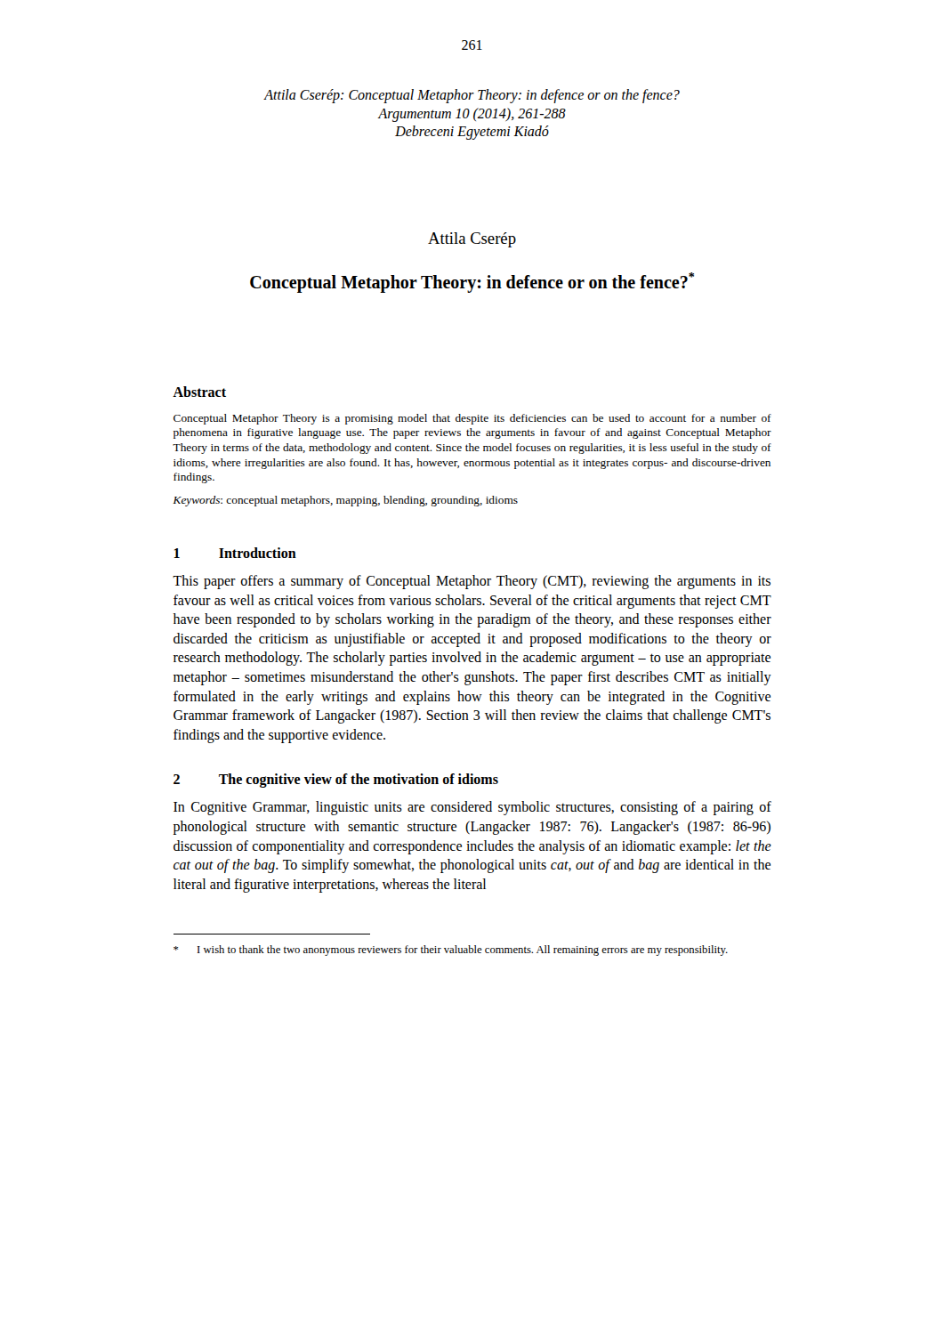261
Attila Cserép: Conceptual Metaphor Theory: in defence or on the fence?
Argumentum 10 (2014), 261-288
Debreceni Egyetemi Kiadó
Attila Cserép
Conceptual Metaphor Theory: in defence or on the fence?*
Abstract
Conceptual Metaphor Theory is a promising model that despite its deficiencies can be used to account for a number of phenomena in figurative language use. The paper reviews the arguments in favour of and against Conceptual Metaphor Theory in terms of the data, methodology and content. Since the model focuses on regularities, it is less useful in the study of idioms, where irregularities are also found. It has, however, enormous potential as it integrates corpus- and discourse-driven findings.
Keywords: conceptual metaphors, mapping, blending, grounding, idioms
1 Introduction
This paper offers a summary of Conceptual Metaphor Theory (CMT), reviewing the arguments in its favour as well as critical voices from various scholars. Several of the critical arguments that reject CMT have been responded to by scholars working in the paradigm of the theory, and these responses either discarded the criticism as unjustifiable or accepted it and proposed modifications to the theory or research methodology. The scholarly parties involved in the academic argument – to use an appropriate metaphor – sometimes misunderstand the other's gunshots. The paper first describes CMT as initially formulated in the early writings and explains how this theory can be integrated in the Cognitive Grammar framework of Langacker (1987). Section 3 will then review the claims that challenge CMT's findings and the supportive evidence.
2 The cognitive view of the motivation of idioms
In Cognitive Grammar, linguistic units are considered symbolic structures, consisting of a pairing of phonological structure with semantic structure (Langacker 1987: 76). Langacker's (1987: 86-96) discussion of componentiality and correspondence includes the analysis of an idiomatic example: let the cat out of the bag. To simplify somewhat, the phonological units cat, out of and bag are identical in the literal and figurative interpretations, whereas the literal
*
I wish to thank the two anonymous reviewers for their valuable comments. All remaining errors are my responsibility.